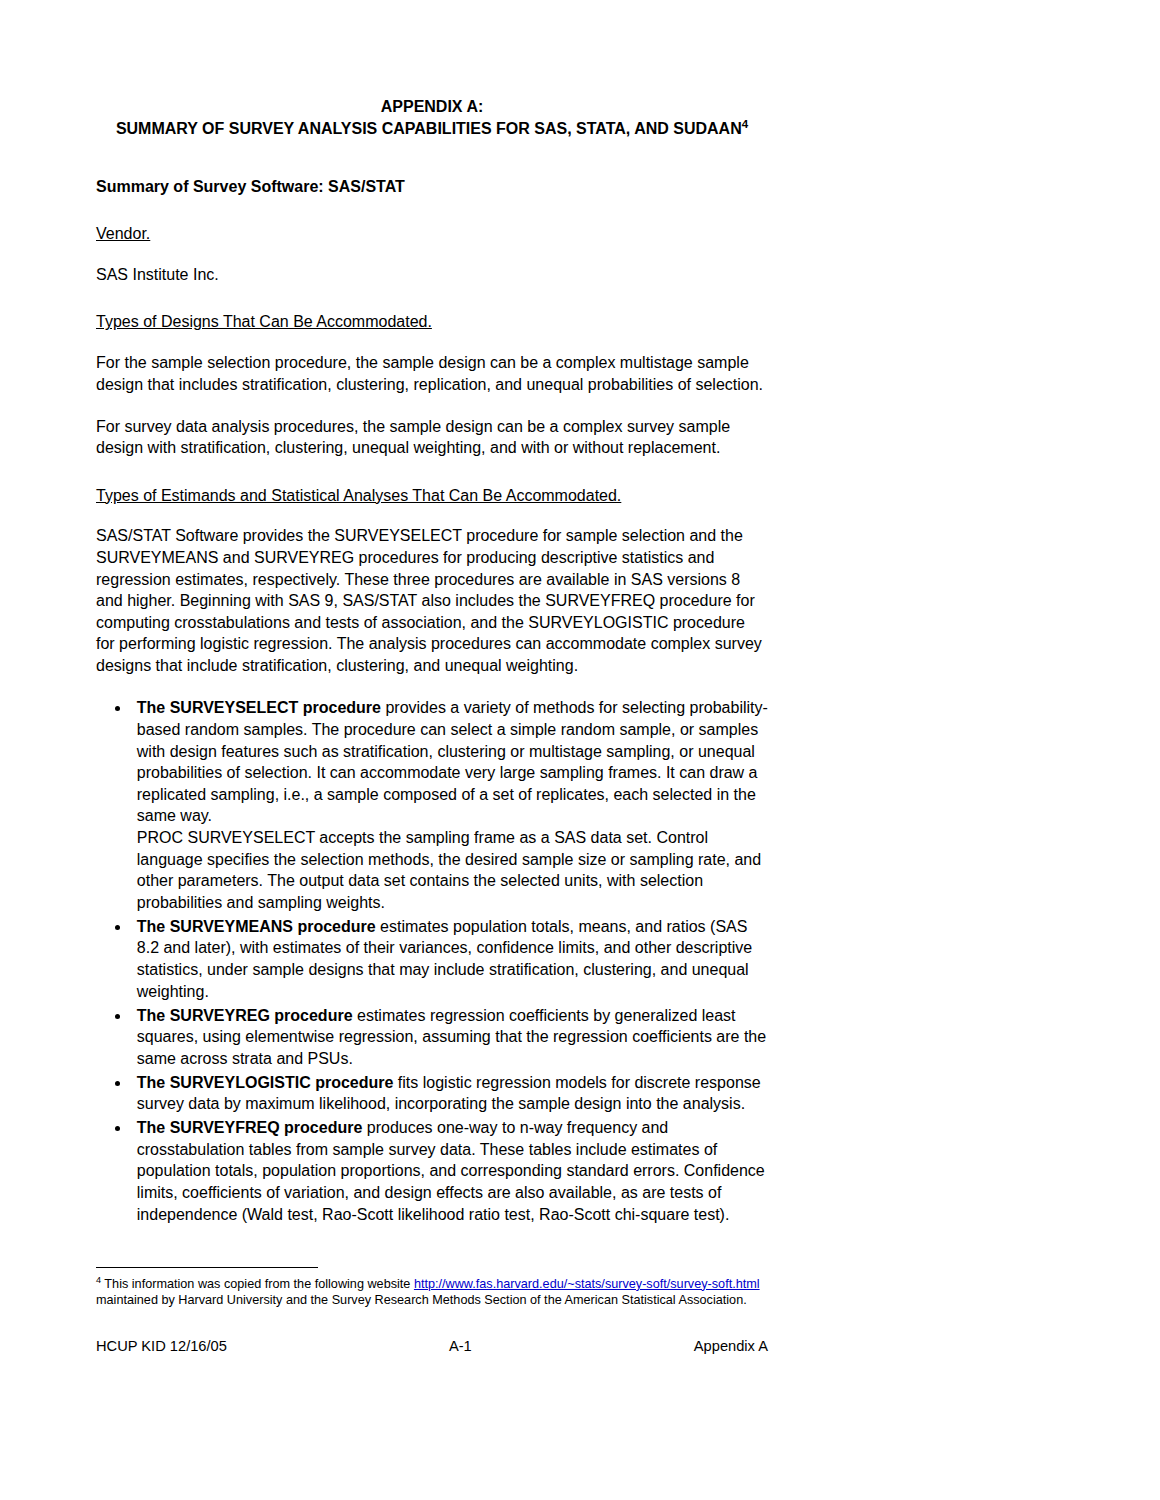APPENDIX A:
SUMMARY OF SURVEY ANALYSIS CAPABILITIES FOR SAS, STATA, AND SUDAAN4
Summary of Survey Software: SAS/STAT
Vendor.
SAS Institute Inc.
Types of Designs That Can Be Accommodated.
For the sample selection procedure, the sample design can be a complex multistage sample design that includes stratification, clustering, replication, and unequal probabilities of selection.
For survey data analysis procedures, the sample design can be a complex survey sample design with stratification, clustering, unequal weighting, and with or without replacement.
Types of Estimands and Statistical Analyses That Can Be Accommodated.
SAS/STAT Software provides the SURVEYSELECT procedure for sample selection and the SURVEYMEANS and SURVEYREG procedures for producing descriptive statistics and regression estimates, respectively. These three procedures are available in SAS versions 8 and higher. Beginning with SAS 9, SAS/STAT also includes the SURVEYFREQ procedure for computing crosstabulations and tests of association, and the SURVEYLOGISTIC procedure for performing logistic regression. The analysis procedures can accommodate complex survey designs that include stratification, clustering, and unequal weighting.
The SURVEYSELECT procedure provides a variety of methods for selecting probability-based random samples. The procedure can select a simple random sample, or samples with design features such as stratification, clustering or multistage sampling, or unequal probabilities of selection. It can accommodate very large sampling frames. It can draw a replicated sampling, i.e., a sample composed of a set of replicates, each selected in the same way.
PROC SURVEYSELECT accepts the sampling frame as a SAS data set. Control language specifies the selection methods, the desired sample size or sampling rate, and other parameters. The output data set contains the selected units, with selection probabilities and sampling weights.
The SURVEYMEANS procedure estimates population totals, means, and ratios (SAS 8.2 and later), with estimates of their variances, confidence limits, and other descriptive statistics, under sample designs that may include stratification, clustering, and unequal weighting.
The SURVEYREG procedure estimates regression coefficients by generalized least squares, using elementwise regression, assuming that the regression coefficients are the same across strata and PSUs.
The SURVEYLOGISTIC procedure fits logistic regression models for discrete response survey data by maximum likelihood, incorporating the sample design into the analysis.
The SURVEYFREQ procedure produces one-way to n-way frequency and crosstabulation tables from sample survey data. These tables include estimates of population totals, population proportions, and corresponding standard errors. Confidence limits, coefficients of variation, and design effects are also available, as are tests of independence (Wald test, Rao-Scott likelihood ratio test, Rao-Scott chi-square test).
4 This information was copied from the following website http://www.fas.harvard.edu/~stats/survey-soft/survey-soft.html
maintained by Harvard University and the Survey Research Methods Section of the American Statistical Association.
HCUP KID 12/16/05 A-1 Appendix A